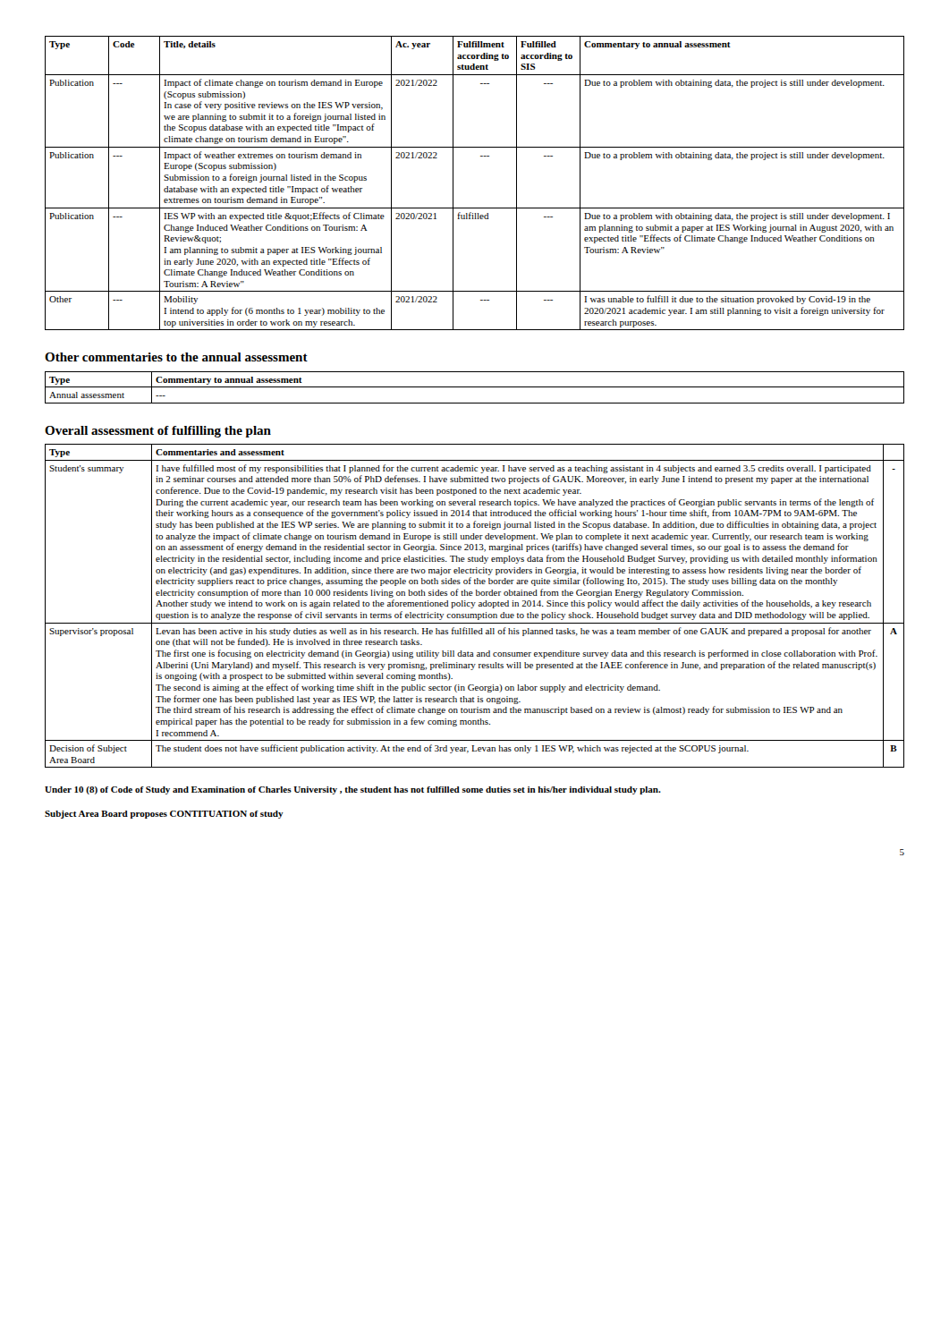| Type | Code | Title, details | Ac. year | Fulfillment according to student | Fulfilled according to SIS | Commentary to annual assessment |
| --- | --- | --- | --- | --- | --- | --- |
| Publication | --- | Impact of climate change on tourism demand in Europe (Scopus submission) In case of very positive reviews on the IES WP version, we are planning to submit it to a foreign journal listed in the Scopus database with an expected title "Impact of climate change on tourism demand in Europe". | 2021/2022 | --- | --- | Due to a problem with obtaining data, the project is still under development. |
| Publication | --- | Impact of weather extremes on tourism demand in Europe (Scopus submission) Submission to a foreign journal listed in the Scopus database with an expected title "Impact of weather extremes on tourism demand in Europe". | 2021/2022 | --- | --- | Due to a problem with obtaining data, the project is still under development. |
| Publication | --- | IES WP with an expected title &quot;Effects of Climate Change Induced Weather Conditions on Tourism: A Review&quot; I am planning to submit a paper at IES Working journal in early June 2020, with an expected title "Effects of Climate Change Induced Weather Conditions on Tourism: A Review" | 2020/2021 | fulfilled | --- | Due to a problem with obtaining data, the project is still under development. I am planning to submit a paper at IES Working journal in August 2020, with an expected title "Effects of Climate Change Induced Weather Conditions on Tourism: A Review" |
| Other | --- | Mobility I intend to apply for (6 months to 1 year) mobility to the top universities in order to work on my research. | 2021/2022 | --- | --- | I was unable to fulfill it due to the situation provoked by Covid-19 in the 2020/2021 academic year. I am still planning to visit a foreign university for research purposes. |
Other commentaries to the annual assessment
| Type | Commentary to annual assessment |
| --- | --- |
| Annual assessment | --- |
Overall assessment of fulfilling the plan
| Type | Commentaries and assessment | |
| --- | --- | --- |
| Student's summary | I have fulfilled most of my responsibilities that I planned for the current academic year. I have served as a teaching assistant in 4 subjects and earned 3.5 credits overall. I participated in 2 seminar courses and attended more than 50% of PhD defenses. I have submitted two projects of GAUK. Moreover, in early June I intend to present my paper at the international conference. Due to the Covid-19 pandemic, my research visit has been postponed to the next academic year. During the current academic year, our research team has been working on several research topics. We have analyzed the practices of Georgian public servants in terms of the length of their working hours as a consequence of the government's policy issued in 2014 that introduced the official working hours' 1-hour time shift, from 10AM-7PM to 9AM-6PM. The study has been published at the IES WP series. We are planning to submit it to a foreign journal listed in the Scopus database. In addition, due to difficulties in obtaining data, a project to analyze the impact of climate change on tourism demand in Europe is still under development. We plan to complete it next academic year. Currently, our research team is working on an assessment of energy demand in the residential sector in Georgia. Since 2013, marginal prices (tariffs) have changed several times, so our goal is to assess the demand for electricity in the residential sector, including income and price elasticities. The study employs data from the Household Budget Survey, providing us with detailed monthly information on electricity (and gas) expenditures. In addition, since there are two major electricity providers in Georgia, it would be interesting to assess how residents living near the border of electricity suppliers react to price changes, assuming the people on both sides of the border are quite similar (following Ito, 2015). The study uses billing data on the monthly electricity consumption of more than 10 000 residents living on both sides of the border obtained from the Georgian Energy Regulatory Commission. Another study we intend to work on is again related to the aforementioned policy adopted in 2014. Since this policy would affect the daily activities of the households, a key research question is to analyze the response of civil servants in terms of electricity consumption due to the policy shock. Household budget survey data and DID methodology will be applied. | - |
| Supervisor's proposal | Levan has been active in his study duties as well as in his research. He has fulfilled all of his planned tasks, he was a team member of one GAUK and prepared a proposal for another one (that will not be funded). He is involved in three research tasks. The first one is focusing on electricity demand (in Georgia) using utility bill data and consumer expenditure survey data and this research is performed in close collaboration with Prof. Alberini (Uni Maryland) and myself. This research is very promisng, preliminary results will be presented at the IAEE conference in June, and preparation of the related manuscript(s) is ongoing (with a prospect to be submitted within several coming months). The second is aiming at the effect of working time shift in the public sector (in Georgia) on labor supply and electricity demand. The former one has been published last year as IES WP, the latter is research that is ongoing. The third stream of his research is addressing the effect of climate change on tourism and the manuscript based on a review is (almost) ready for submission to IES WP and an empirical paper has the potential to be ready for submission in a few coming months. I recommend A. | A |
| Decision of Subject Area Board | The student does not have sufficient publication activity. At the end of 3rd year, Levan has only 1 IES WP, which was rejected at the SCOPUS journal. | B |
Under 10 (8) of Code of Study and Examination of Charles University , the student has not fulfilled some duties set in his/her individual study plan.
Subject Area Board proposes CONTITUATION of study
5